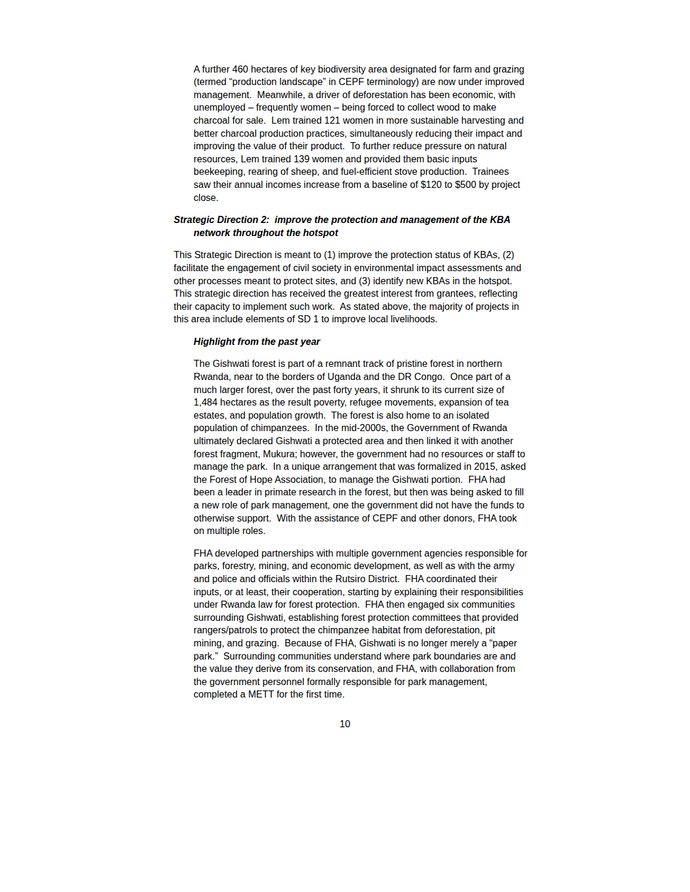A further 460 hectares of key biodiversity area designated for farm and grazing (termed “production landscape” in CEPF terminology) are now under improved management. Meanwhile, a driver of deforestation has been economic, with unemployed – frequently women – being forced to collect wood to make charcoal for sale. Lem trained 121 women in more sustainable harvesting and better charcoal production practices, simultaneously reducing their impact and improving the value of their product. To further reduce pressure on natural resources, Lem trained 139 women and provided them basic inputs beekeeping, rearing of sheep, and fuel-efficient stove production. Trainees saw their annual incomes increase from a baseline of $120 to $500 by project close.
Strategic Direction 2: improve the protection and management of the KBA network throughout the hotspot
This Strategic Direction is meant to (1) improve the protection status of KBAs, (2) facilitate the engagement of civil society in environmental impact assessments and other processes meant to protect sites, and (3) identify new KBAs in the hotspot. This strategic direction has received the greatest interest from grantees, reflecting their capacity to implement such work. As stated above, the majority of projects in this area include elements of SD 1 to improve local livelihoods.
Highlight from the past year
The Gishwati forest is part of a remnant track of pristine forest in northern Rwanda, near to the borders of Uganda and the DR Congo. Once part of a much larger forest, over the past forty years, it shrunk to its current size of 1,484 hectares as the result poverty, refugee movements, expansion of tea estates, and population growth. The forest is also home to an isolated population of chimpanzees. In the mid-2000s, the Government of Rwanda ultimately declared Gishwati a protected area and then linked it with another forest fragment, Mukura; however, the government had no resources or staff to manage the park. In a unique arrangement that was formalized in 2015, asked the Forest of Hope Association, to manage the Gishwati portion. FHA had been a leader in primate research in the forest, but then was being asked to fill a new role of park management, one the government did not have the funds to otherwise support. With the assistance of CEPF and other donors, FHA took on multiple roles.
FHA developed partnerships with multiple government agencies responsible for parks, forestry, mining, and economic development, as well as with the army and police and officials within the Rutsiro District. FHA coordinated their inputs, or at least, their cooperation, starting by explaining their responsibilities under Rwanda law for forest protection. FHA then engaged six communities surrounding Gishwati, establishing forest protection committees that provided rangers/patrols to protect the chimpanzee habitat from deforestation, pit mining, and grazing. Because of FHA, Gishwati is no longer merely a “paper park.” Surrounding communities understand where park boundaries are and the value they derive from its conservation, and FHA, with collaboration from the government personnel formally responsible for park management, completed a METT for the first time.
10